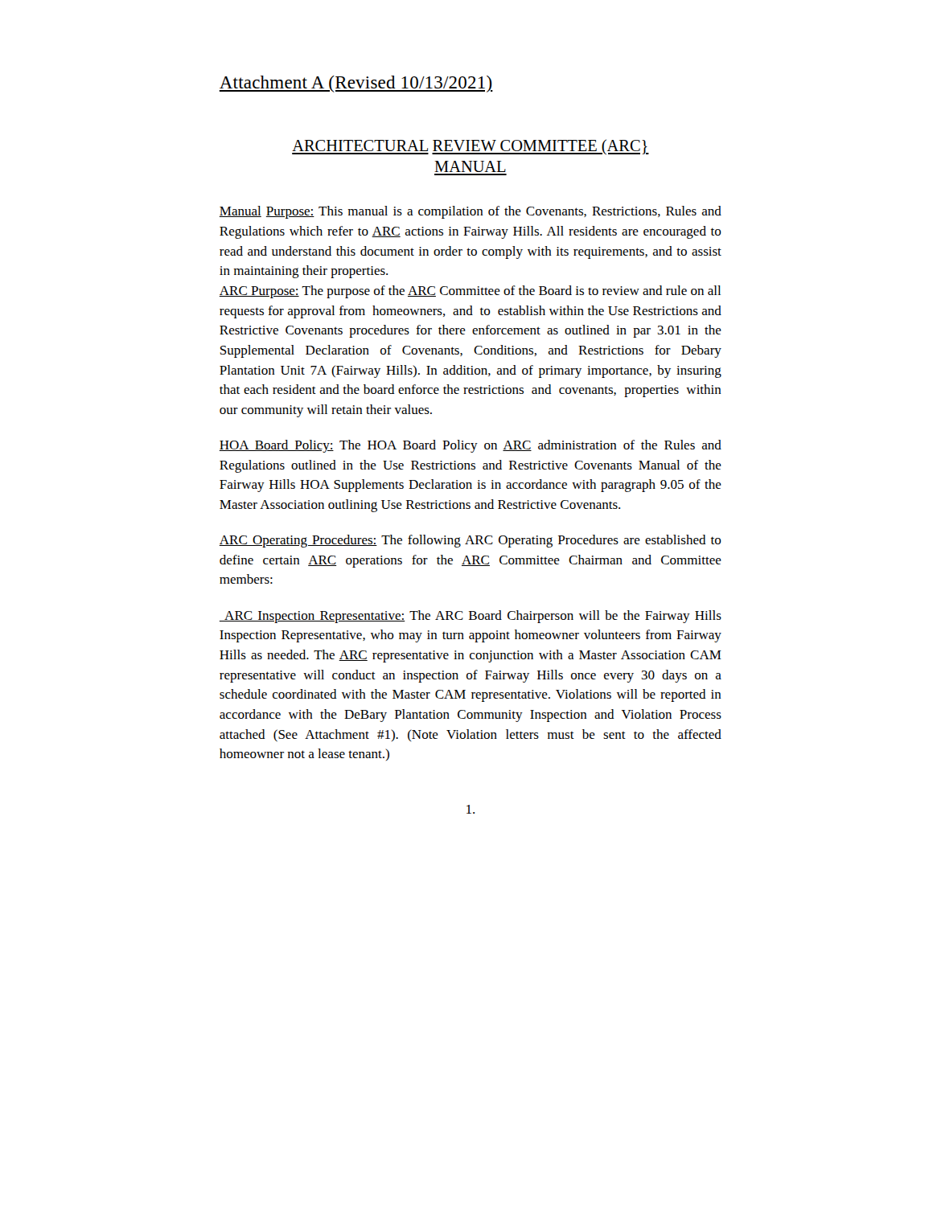Attachment A (Revised 10/13/2021)
ARCHITECTURAL REVIEW COMMITTEE (ARC}
MANUAL
Manual Purpose: This manual is a compilation of the Covenants, Restrictions, Rules and Regulations which refer to ARC actions in Fairway Hills. All residents are encouraged to read and understand this document in order to comply with its requirements, and to assist in maintaining their properties.
ARC Purpose: The purpose of the ARC Committee of the Board is to review and rule on all requests for approval from homeowners, and to establish within the Use Restrictions and Restrictive Covenants procedures for there enforcement as outlined in par 3.01 in the Supplemental Declaration of Covenants, Conditions, and Restrictions for Debary Plantation Unit 7A (Fairway Hills). In addition, and of primary importance, by insuring that each resident and the board enforce the restrictions and covenants, properties within our community will retain their values.
HOA Board Policy: The HOA Board Policy on ARC administration of the Rules and Regulations outlined in the Use Restrictions and Restrictive Covenants Manual of the Fairway Hills HOA Supplements Declaration is in accordance with paragraph 9.05 of the Master Association outlining Use Restrictions and Restrictive Covenants.
ARC Operating Procedures: The following ARC Operating Procedures are established to define certain ARC operations for the ARC Committee Chairman and Committee members:
ARC Inspection Representative: The ARC Board Chairperson will be the Fairway Hills Inspection Representative, who may in turn appoint homeowner volunteers from Fairway Hills as needed. The ARC representative in conjunction with a Master Association CAM representative will conduct an inspection of Fairway Hills once every 30 days on a schedule coordinated with the Master CAM representative. Violations will be reported in accordance with the DeBary Plantation Community Inspection and Violation Process attached (See Attachment #1). (Note Violation letters must be sent to the affected homeowner not a lease tenant.)
1.